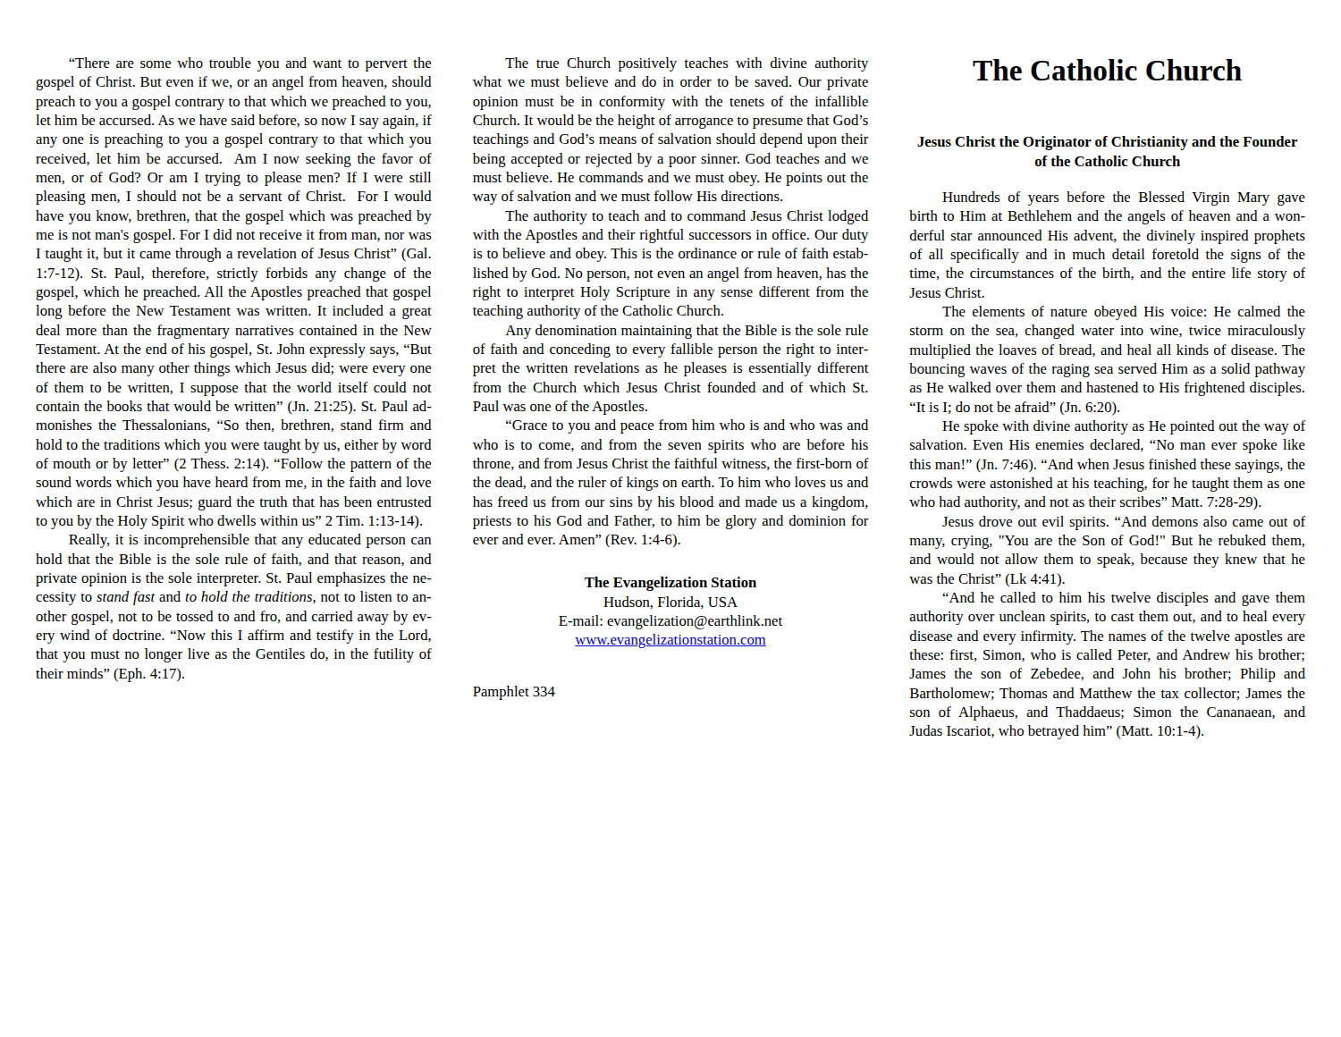“There are some who trouble you and want to pervert the gospel of Christ. But even if we, or an angel from heaven, should preach to you a gospel contrary to that which we preached to you, let him be accursed. As we have said before, so now I say again, if any one is preaching to you a gospel contrary to that which you received, let him be accursed. Am I now seeking the favor of men, or of God? Or am I trying to please men? If I were still pleasing men, I should not be a servant of Christ. For I would have you know, brethren, that the gospel which was preached by me is not man's gospel. For I did not receive it from man, nor was I taught it, but it came through a revelation of Jesus Christ” (Gal. 1:7-12). St. Paul, therefore, strictly forbids any change of the gospel, which he preached. All the Apostles preached that gospel long before the New Testament was written. It included a great deal more than the fragmentary narratives contained in the New Testament. At the end of his gospel, St. John expressly says, “But there are also many other things which Jesus did; were every one of them to be written, I suppose that the world itself could not contain the books that would be written” (Jn. 21:25). St. Paul admonishes the Thessalonians, “So then, brethren, stand firm and hold to the traditions which you were taught by us, either by word of mouth or by letter” (2 Thess. 2:14). “Follow the pattern of the sound words which you have heard from me, in the faith and love which are in Christ Jesus; guard the truth that has been entrusted to you by the Holy Spirit who dwells within us” 2 Tim. 1:13-14).
Really, it is incomprehensible that any educated person can hold that the Bible is the sole rule of faith, and that reason, and private opinion is the sole interpreter. St. Paul emphasizes the necessity to stand fast and to hold the traditions, not to listen to another gospel, not to be tossed to and fro, and carried away by every wind of doctrine. “Now this I affirm and testify in the Lord, that you must no longer live as the Gentiles do, in the futility of their minds” (Eph. 4:17).
The true Church positively teaches with divine authority what we must believe and do in order to be saved. Our private opinion must be in conformity with the tenets of the infallible Church. It would be the height of arrogance to presume that God’s teachings and God’s means of salvation should depend upon their being accepted or rejected by a poor sinner. God teaches and we must believe. He commands and we must obey. He points out the way of salvation and we must follow His directions.
The authority to teach and to command Jesus Christ lodged with the Apostles and their rightful successors in office. Our duty is to believe and obey. This is the ordinance or rule of faith established by God. No person, not even an angel from heaven, has the right to interpret Holy Scripture in any sense different from the teaching authority of the Catholic Church.
Any denomination maintaining that the Bible is the sole rule of faith and conceding to every fallible person the right to interpret the written revelations as he pleases is essentially different from the Church which Jesus Christ founded and of which St. Paul was one of the Apostles.
“Grace to you and peace from him who is and who was and who is to come, and from the seven spirits who are before his throne, and from Jesus Christ the faithful witness, the first-born of the dead, and the ruler of kings on earth. To him who loves us and has freed us from our sins by his blood and made us a kingdom, priests to his God and Father, to him be glory and dominion for ever and ever. Amen” (Rev. 1:4-6).
The Evangelization Station
Hudson, Florida, USA
E-mail: evangelization@earthlink.net
www.evangelizationstation.com
Pamphlet 334
The Catholic Church
Jesus Christ the Originator of Christianity and the Founder of the Catholic Church
Hundreds of years before the Blessed Virgin Mary gave birth to Him at Bethlehem and the angels of heaven and a wonderful star announced His advent, the divinely inspired prophets of all specifically and in much detail foretold the signs of the time, the circumstances of the birth, and the entire life story of Jesus Christ.
The elements of nature obeyed His voice: He calmed the storm on the sea, changed water into wine, twice miraculously multiplied the loaves of bread, and heal all kinds of disease. The bouncing waves of the raging sea served Him as a solid pathway as He walked over them and hastened to His frightened disciples. “It is I; do not be afraid” (Jn. 6:20).
He spoke with divine authority as He pointed out the way of salvation. Even His enemies declared, “No man ever spoke like this man!” (Jn. 7:46). “And when Jesus finished these sayings, the crowds were astonished at his teaching, for he taught them as one who had authority, and not as their scribes” Matt. 7:28-29).
Jesus drove out evil spirits. “And demons also came out of many, crying, "You are the Son of God!" But he rebuked them, and would not allow them to speak, because they knew that he was the Christ” (Lk 4:41).
“And he called to him his twelve disciples and gave them authority over unclean spirits, to cast them out, and to heal every disease and every infirmity. The names of the twelve apostles are these: first, Simon, who is called Peter, and Andrew his brother; James the son of Zebedee, and John his brother; Philip and Bartholomew; Thomas and Matthew the tax collector; James the son of Alphaeus, and Thaddaeus; Simon the Cananaean, and Judas Iscariot, who betrayed him” (Matt. 10:1-4).